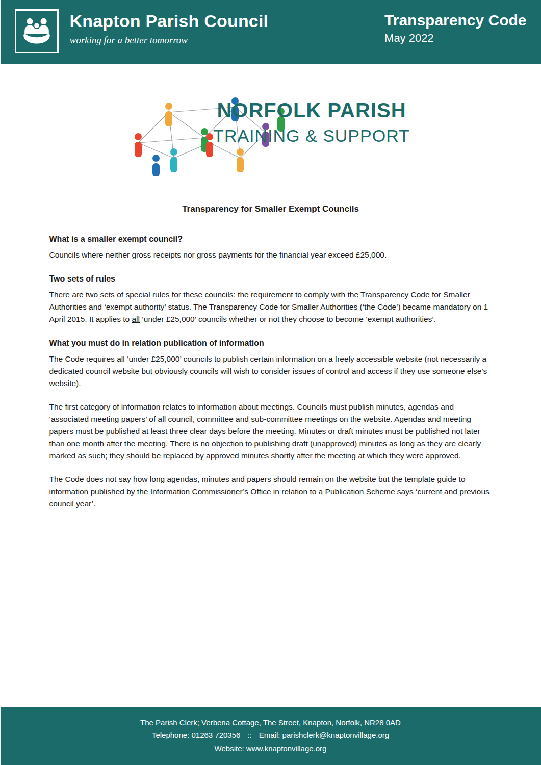Knapton Parish Council
working for a better tomorrow
Transparency Code
May 2022
NORFOLK PARISH TRAINING & SUPPORT
Transparency for Smaller Exempt Councils
What is a smaller exempt council?
Councils where neither gross receipts nor gross payments for the financial year exceed £25,000.
Two sets of rules
There are two sets of special rules for these councils: the requirement to comply with the Transparency Code for Smaller Authorities and ‘exempt authority’ status. The Transparency Code for Smaller Authorities (‘the Code’) became mandatory on 1 April 2015. It applies to all ‘under £25,000’ councils whether or not they choose to become ‘exempt authorities’.
What you must do in relation publication of information
The Code requires all ‘under £25,000’ councils to publish certain information on a freely accessible website (not necessarily a dedicated council website but obviously councils will wish to consider issues of control and access if they use someone else’s website).
The first category of information relates to information about meetings. Councils must publish minutes, agendas and ‘associated meeting papers’ of all council, committee and sub-committee meetings on the website. Agendas and meeting papers must be published at least three clear days before the meeting. Minutes or draft minutes must be published not later than one month after the meeting. There is no objection to publishing draft (unapproved) minutes as long as they are clearly marked as such; they should be replaced by approved minutes shortly after the meeting at which they were approved.
The Code does not say how long agendas, minutes and papers should remain on the website but the template guide to information published by the Information Commissioner’s Office in relation to a Publication Scheme says ‘current and previous council year’.
The Parish Clerk; Verbena Cottage, The Street, Knapton, Norfolk, NR28 0AD
Telephone: 01263 720356:: Email: parishclerk@knaptonvillage.org
Website: www.knaptonvillage.org